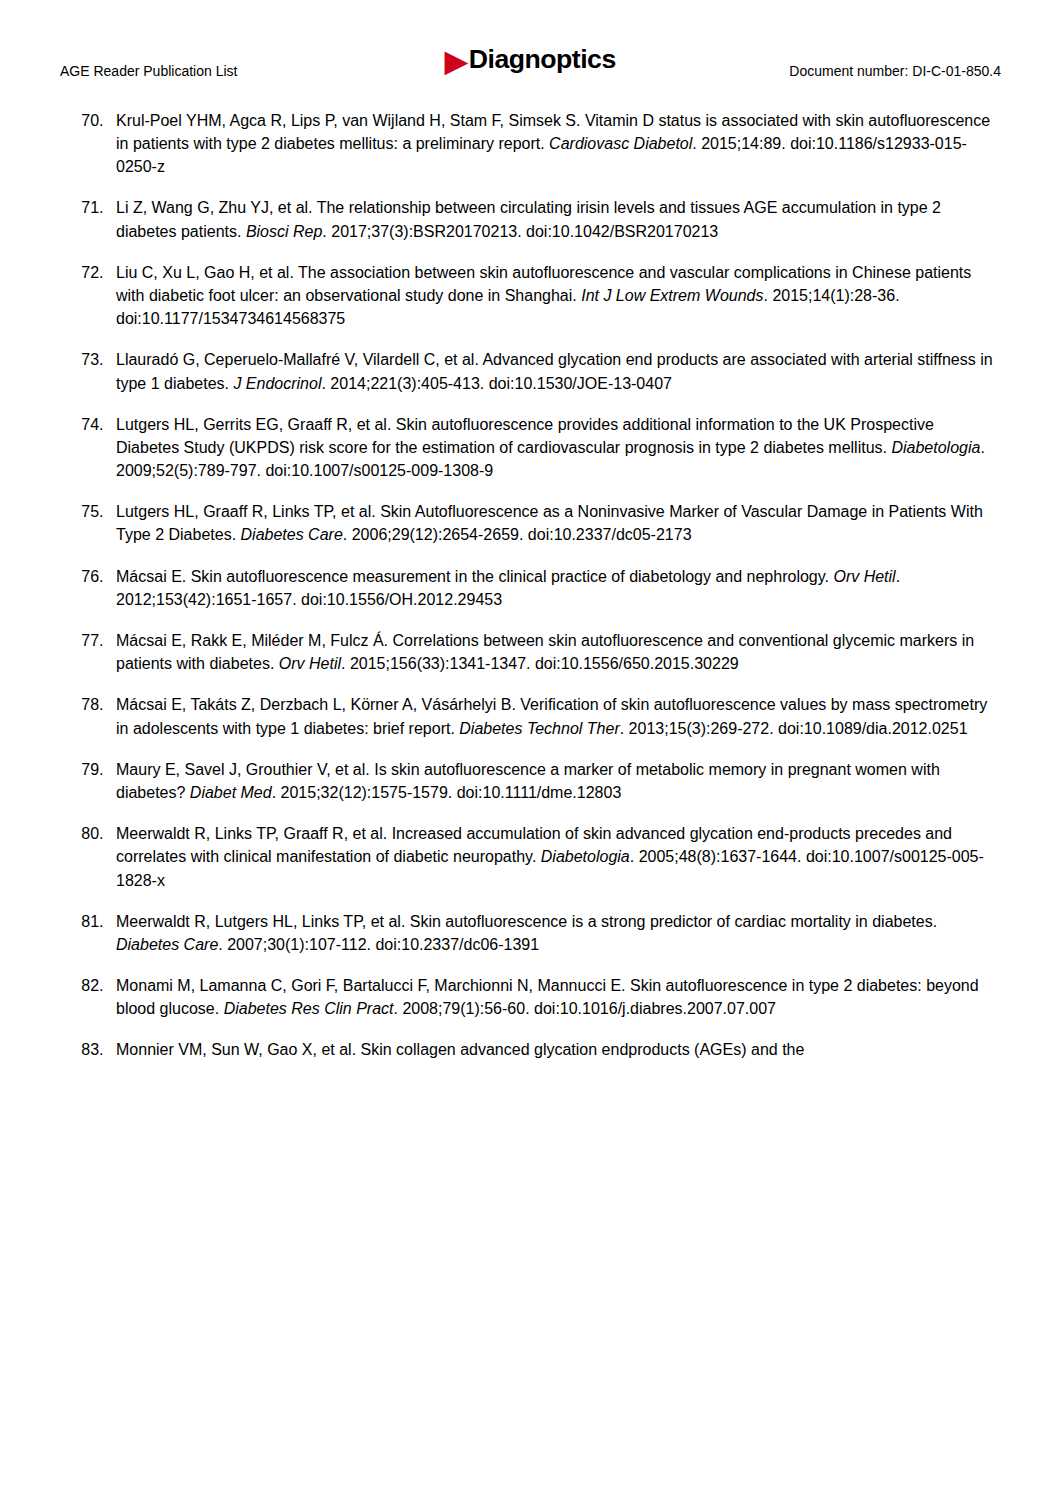▶Diagnoptics
AGE Reader Publication List
Document number: DI-C-01-850.4
Krul-Poel YHM, Agca R, Lips P, van Wijland H, Stam F, Simsek S. Vitamin D status is associated with skin autofluorescence in patients with type 2 diabetes mellitus: a preliminary report. Cardiovasc Diabetol. 2015;14:89. doi:10.1186/s12933-015-0250-z
Li Z, Wang G, Zhu YJ, et al. The relationship between circulating irisin levels and tissues AGE accumulation in type 2 diabetes patients. Biosci Rep. 2017;37(3):BSR20170213. doi:10.1042/BSR20170213
Liu C, Xu L, Gao H, et al. The association between skin autofluorescence and vascular complications in Chinese patients with diabetic foot ulcer: an observational study done in Shanghai. Int J Low Extrem Wounds. 2015;14(1):28-36. doi:10.1177/1534734614568375
Llauradó G, Ceperuelo-Mallafré V, Vilardell C, et al. Advanced glycation end products are associated with arterial stiffness in type 1 diabetes. J Endocrinol. 2014;221(3):405-413. doi:10.1530/JOE-13-0407
Lutgers HL, Gerrits EG, Graaff R, et al. Skin autofluorescence provides additional information to the UK Prospective Diabetes Study (UKPDS) risk score for the estimation of cardiovascular prognosis in type 2 diabetes mellitus. Diabetologia. 2009;52(5):789-797. doi:10.1007/s00125-009-1308-9
Lutgers HL, Graaff R, Links TP, et al. Skin Autofluorescence as a Noninvasive Marker of Vascular Damage in Patients With Type 2 Diabetes. Diabetes Care. 2006;29(12):2654-2659. doi:10.2337/dc05-2173
Mácsai E. Skin autofluorescence measurement in the clinical practice of diabetology and nephrology. Orv Hetil. 2012;153(42):1651-1657. doi:10.1556/OH.2012.29453
Mácsai E, Rakk E, Miléder M, Fulcz Á. Correlations between skin autofluorescence and conventional glycemic markers in patients with diabetes. Orv Hetil. 2015;156(33):1341-1347. doi:10.1556/650.2015.30229
Mácsai E, Takáts Z, Derzbach L, Körner A, Vásárhelyi B. Verification of skin autofluorescence values by mass spectrometry in adolescents with type 1 diabetes: brief report. Diabetes Technol Ther. 2013;15(3):269-272. doi:10.1089/dia.2012.0251
Maury E, Savel J, Grouthier V, et al. Is skin autofluorescence a marker of metabolic memory in pregnant women with diabetes? Diabet Med. 2015;32(12):1575-1579. doi:10.1111/dme.12803
Meerwaldt R, Links TP, Graaff R, et al. Increased accumulation of skin advanced glycation end-products precedes and correlates with clinical manifestation of diabetic neuropathy. Diabetologia. 2005;48(8):1637-1644. doi:10.1007/s00125-005-1828-x
Meerwaldt R, Lutgers HL, Links TP, et al. Skin autofluorescence is a strong predictor of cardiac mortality in diabetes. Diabetes Care. 2007;30(1):107-112. doi:10.2337/dc06-1391
Monami M, Lamanna C, Gori F, Bartalucci F, Marchionni N, Mannucci E. Skin autofluorescence in type 2 diabetes: beyond blood glucose. Diabetes Res Clin Pract. 2008;79(1):56-60. doi:10.1016/j.diabres.2007.07.007
Monnier VM, Sun W, Gao X, et al. Skin collagen advanced glycation endproducts (AGEs) and the